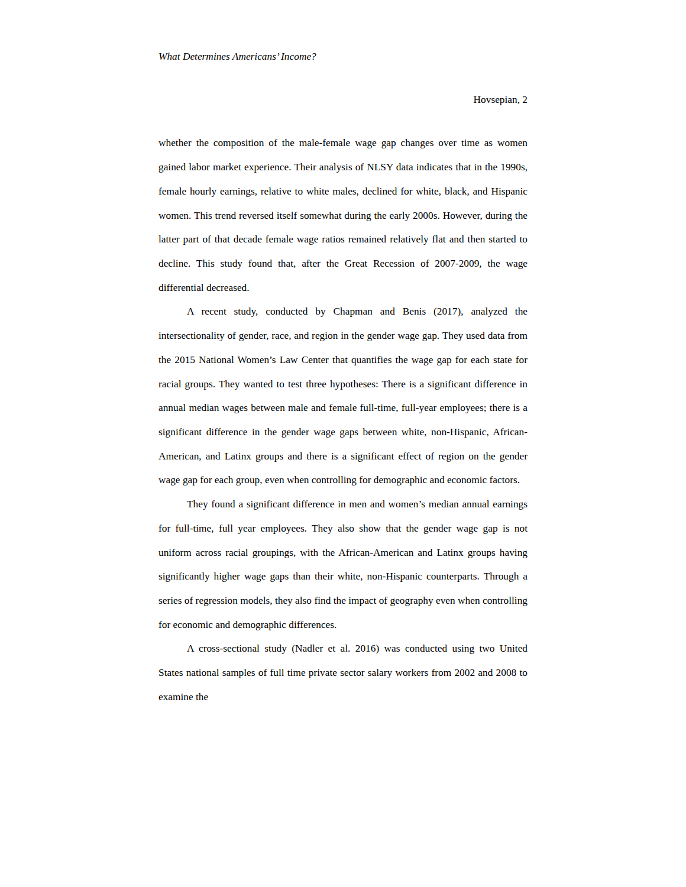What Determines Americans’ Income?
Hovsepian, 2
whether the composition of the male-female wage gap changes over time as women gained labor market experience. Their analysis of NLSY data indicates that in the 1990s, female hourly earnings, relative to white males, declined for white, black, and Hispanic women. This trend reversed itself somewhat during the early 2000s. However, during the latter part of that decade female wage ratios remained relatively flat and then started to decline. This study found that, after the Great Recession of 2007-2009, the wage differential decreased.
A recent study, conducted by Chapman and Benis (2017), analyzed the intersectionality of gender, race, and region in the gender wage gap. They used data from the 2015 National Women’s Law Center that quantifies the wage gap for each state for racial groups. They wanted to test three hypotheses: There is a significant difference in annual median wages between male and female full-time, full-year employees; there is a significant difference in the gender wage gaps between white, non-Hispanic, African-American, and Latinx groups and there is a significant effect of region on the gender wage gap for each group, even when controlling for demographic and economic factors.
They found a significant difference in men and women’s median annual earnings for full-time, full year employees. They also show that the gender wage gap is not uniform across racial groupings, with the African-American and Latinx groups having significantly higher wage gaps than their white, non-Hispanic counterparts. Through a series of regression models, they also find the impact of geography even when controlling for economic and demographic differences.
A cross-sectional study (Nadler et al. 2016) was conducted using two United States national samples of full time private sector salary workers from 2002 and 2008 to examine the